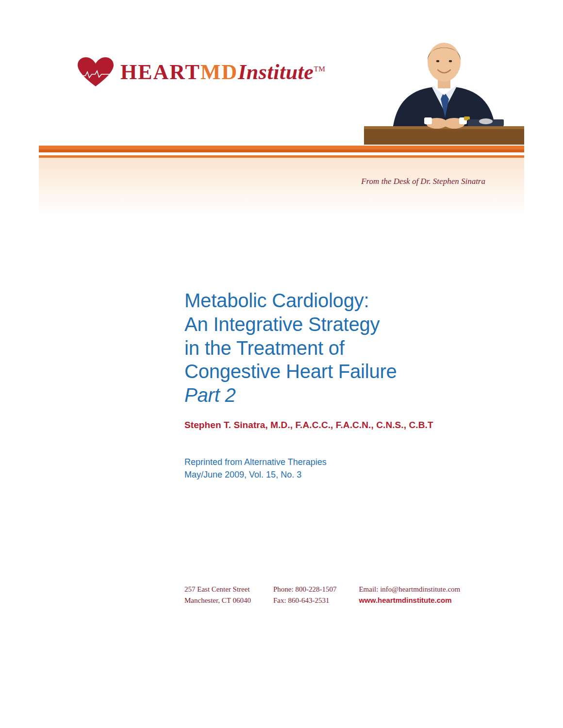HEART MD InstituteTM
From the Desk of Dr. Stephen Sinatra
Metabolic Cardiology:
An Integrative Strategy
in the Treatment of
Congestive Heart Failure Part 2
Stephen T. Sinatra, M.D., F.A.C.C., F.A.C.N., C.N.S., C.B.T
Reprinted from Alternative Therapies
May/June 2009, Vol. 15, No. 3
257 East Center Street
Manchester, CT 06040
Phone: 800-228-1507
Fax: 860-643-2531
Email: info@heartmdinstitute.com
www.heartmdinstitute.com